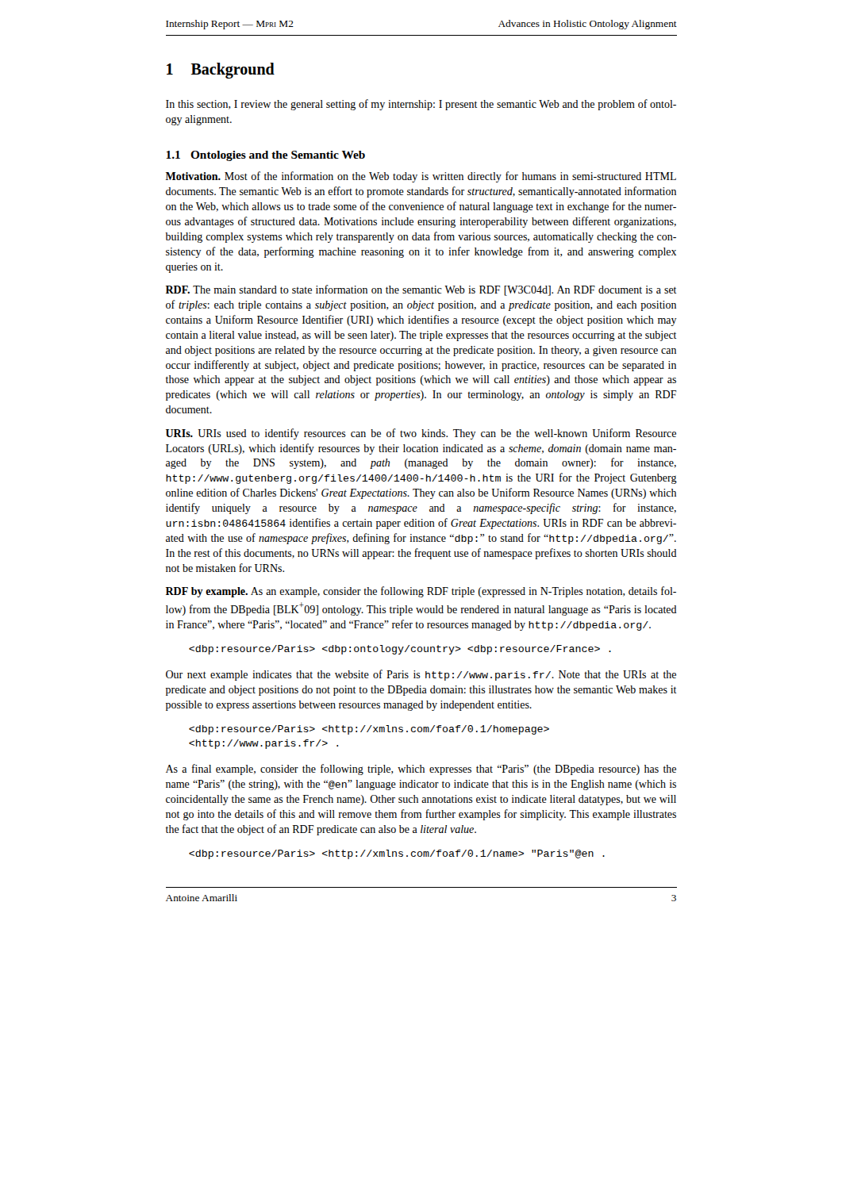Internship Report — Mpri M2
Advances in Holistic Ontology Alignment
1 Background
In this section, I review the general setting of my internship: I present the semantic Web and the problem of ontology alignment.
1.1 Ontologies and the Semantic Web
Motivation. Most of the information on the Web today is written directly for humans in semi-structured HTML documents. The semantic Web is an effort to promote standards for structured, semantically-annotated information on the Web, which allows us to trade some of the convenience of natural language text in exchange for the numerous advantages of structured data. Motivations include ensuring interoperability between different organizations, building complex systems which rely transparently on data from various sources, automatically checking the consistency of the data, performing machine reasoning on it to infer knowledge from it, and answering complex queries on it.
RDF. The main standard to state information on the semantic Web is RDF [W3C04d]. An RDF document is a set of triples: each triple contains a subject position, an object position, and a predicate position, and each position contains a Uniform Resource Identifier (URI) which identifies a resource (except the object position which may contain a literal value instead, as will be seen later). The triple expresses that the resources occurring at the subject and object positions are related by the resource occurring at the predicate position. In theory, a given resource can occur indifferently at subject, object and predicate positions; however, in practice, resources can be separated in those which appear at the subject and object positions (which we will call entities) and those which appear as predicates (which we will call relations or properties). In our terminology, an ontology is simply an RDF document.
URIs. URIs used to identify resources can be of two kinds. They can be the well-known Uniform Resource Locators (URLs), which identify resources by their location indicated as a scheme, domain (domain name managed by the DNS system), and path (managed by the domain owner): for instance, http://www.gutenberg.org/files/1400/1400-h/1400-h.htm is the URI for the Project Gutenberg online edition of Charles Dickens' Great Expectations. They can also be Uniform Resource Names (URNs) which identify uniquely a resource by a namespace and a namespace-specific string: for instance, urn:isbn:0486415864 identifies a certain paper edition of Great Expectations. URIs in RDF can be abbreviated with the use of namespace prefixes, defining for instance “dbp:” to stand for “http://dbpedia.org/”. In the rest of this documents, no URNs will appear: the frequent use of namespace prefixes to shorten URIs should not be mistaken for URNs.
RDF by example. As an example, consider the following RDF triple (expressed in N-Triples notation, details follow) from the DBpedia [BLK+09] ontology. This triple would be rendered in natural language as “Paris is located in France”, where “Paris”, “located” and “France” refer to resources managed by http://dbpedia.org/.
<dbp:resource/Paris> <dbp:ontology/country> <dbp:resource/France> .
Our next example indicates that the website of Paris is http://www.paris.fr/. Note that the URIs at the predicate and object positions do not point to the DBpedia domain: this illustrates how the semantic Web makes it possible to express assertions between resources managed by independent entities.
<dbp:resource/Paris> <http://xmlns.com/foaf/0.1/homepage> <http://www.paris.fr/> .
As a final example, consider the following triple, which expresses that “Paris” (the DBpedia resource) has the name “Paris” (the string), with the “@en” language indicator to indicate that this is in the English name (which is coincidentally the same as the French name). Other such annotations exist to indicate literal datatypes, but we will not go into the details of this and will remove them from further examples for simplicity. This example illustrates the fact that the object of an RDF predicate can also be a literal value.
<dbp:resource/Paris> <http://xmlns.com/foaf/0.1/name> "Paris"@en .
Antoine Amarilli
3